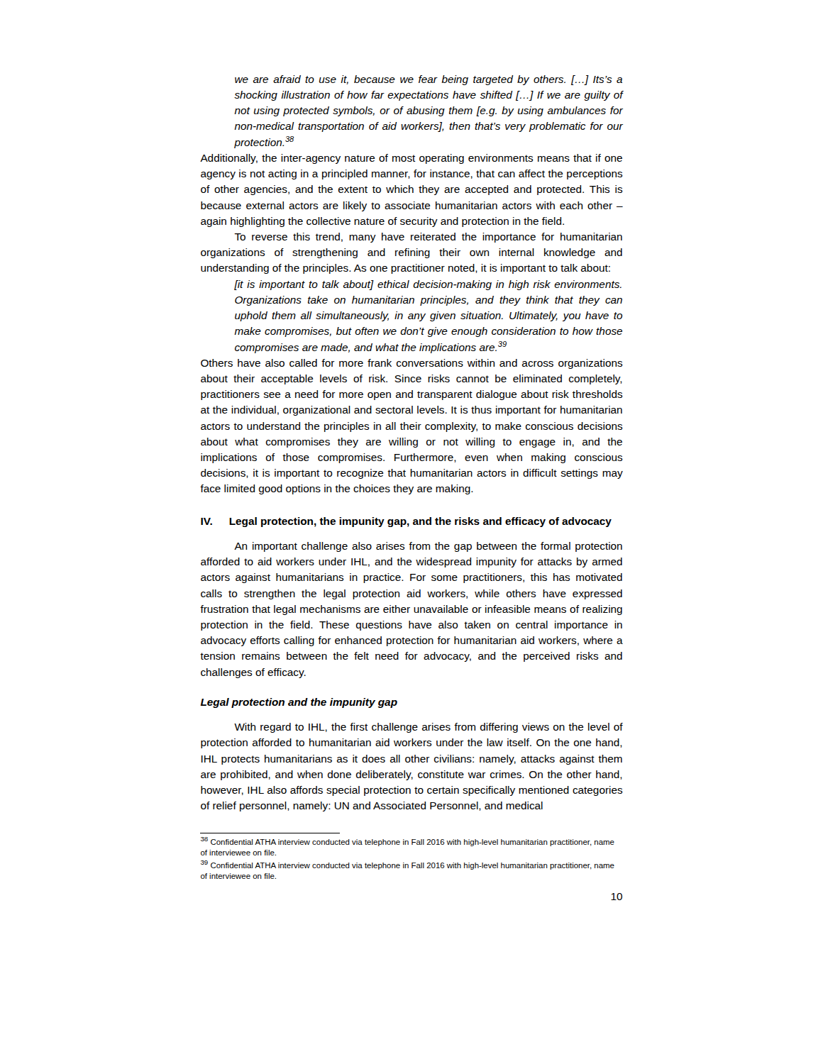we are afraid to use it, because we fear being targeted by others. […] Its’s a shocking illustration of how far expectations have shifted […] If we are guilty of not using protected symbols, or of abusing them [e.g. by using ambulances for non-medical transportation of aid workers], then that’s very problematic for our protection.38
Additionally, the inter-agency nature of most operating environments means that if one agency is not acting in a principled manner, for instance, that can affect the perceptions of other agencies, and the extent to which they are accepted and protected. This is because external actors are likely to associate humanitarian actors with each other – again highlighting the collective nature of security and protection in the field.
To reverse this trend, many have reiterated the importance for humanitarian organizations of strengthening and refining their own internal knowledge and understanding of the principles. As one practitioner noted, it is important to talk about:
[it is important to talk about] ethical decision-making in high risk environments. Organizations take on humanitarian principles, and they think that they can uphold them all simultaneously, in any given situation. Ultimately, you have to make compromises, but often we don’t give enough consideration to how those compromises are made, and what the implications are.39
Others have also called for more frank conversations within and across organizations about their acceptable levels of risk. Since risks cannot be eliminated completely, practitioners see a need for more open and transparent dialogue about risk thresholds at the individual, organizational and sectoral levels. It is thus important for humanitarian actors to understand the principles in all their complexity, to make conscious decisions about what compromises they are willing or not willing to engage in, and the implications of those compromises. Furthermore, even when making conscious decisions, it is important to recognize that humanitarian actors in difficult settings may face limited good options in the choices they are making.
IV. Legal protection, the impunity gap, and the risks and efficacy of advocacy
An important challenge also arises from the gap between the formal protection afforded to aid workers under IHL, and the widespread impunity for attacks by armed actors against humanitarians in practice. For some practitioners, this has motivated calls to strengthen the legal protection aid workers, while others have expressed frustration that legal mechanisms are either unavailable or infeasible means of realizing protection in the field. These questions have also taken on central importance in advocacy efforts calling for enhanced protection for humanitarian aid workers, where a tension remains between the felt need for advocacy, and the perceived risks and challenges of efficacy.
Legal protection and the impunity gap
With regard to IHL, the first challenge arises from differing views on the level of protection afforded to humanitarian aid workers under the law itself. On the one hand, IHL protects humanitarians as it does all other civilians: namely, attacks against them are prohibited, and when done deliberately, constitute war crimes. On the other hand, however, IHL also affords special protection to certain specifically mentioned categories of relief personnel, namely: UN and Associated Personnel, and medical
38 Confidential ATHA interview conducted via telephone in Fall 2016 with high-level humanitarian practitioner, name of interviewee on file.
39 Confidential ATHA interview conducted via telephone in Fall 2016 with high-level humanitarian practitioner, name of interviewee on file.
10